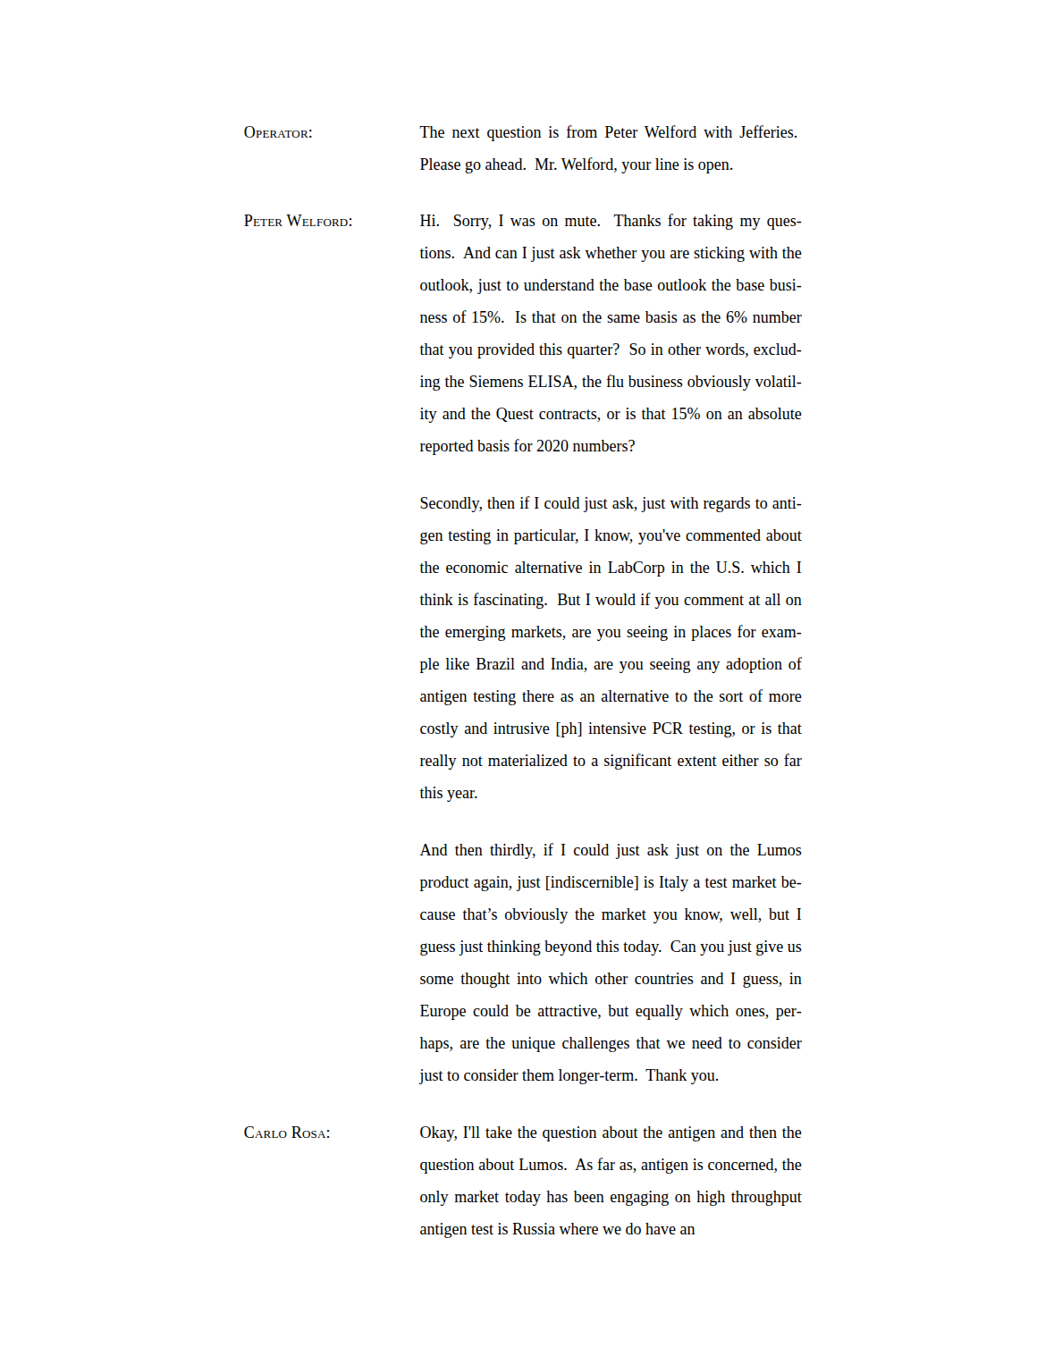Operator
The next question is from Peter Welford with Jefferies. Please go ahead. Mr. Welford, your line is open.
Peter Welford
Hi. Sorry, I was on mute. Thanks for taking my questions. And can I just ask whether you are sticking with the outlook, just to understand the base outlook the base business of 15%. Is that on the same basis as the 6% number that you provided this quarter? So in other words, excluding the Siemens ELISA, the flu business obviously volatility and the Quest contracts, or is that 15% on an absolute reported basis for 2020 numbers?
Secondly, then if I could just ask, just with regards to antigen testing in particular, I know, you've commented about the economic alternative in LabCorp in the U.S. which I think is fascinating. But I would if you comment at all on the emerging markets, are you seeing in places for example like Brazil and India, are you seeing any adoption of antigen testing there as an alternative to the sort of more costly and intrusive [ph] intensive PCR testing, or is that really not materialized to a significant extent either so far this year.
And then thirdly, if I could just ask just on the Lumos product again, just [indiscernible] is Italy a test market because that’s obviously the market you know, well, but I guess just thinking beyond this today. Can you just give us some thought into which other countries and I guess, in Europe could be attractive, but equally which ones, perhaps, are the unique challenges that we need to consider just to consider them longer-term. Thank you.
Carlo Rosa
Okay, I'll take the question about the antigen and then the question about Lumos. As far as, antigen is concerned, the only market today has been engaging on high throughput antigen test is Russia where we do have an